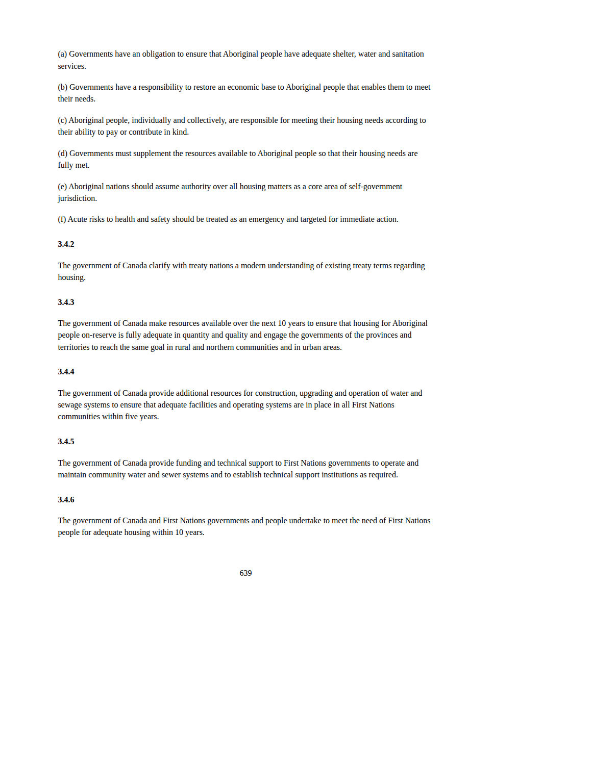(a) Governments have an obligation to ensure that Aboriginal people have adequate shelter, water and sanitation services.
(b) Governments have a responsibility to restore an economic base to Aboriginal people that enables them to meet their needs.
(c) Aboriginal people, individually and collectively, are responsible for meeting their housing needs according to their ability to pay or contribute in kind.
(d) Governments must supplement the resources available to Aboriginal people so that their housing needs are fully met.
(e) Aboriginal nations should assume authority over all housing matters as a core area of self-government jurisdiction.
(f) Acute risks to health and safety should be treated as an emergency and targeted for immediate action.
3.4.2
The government of Canada clarify with treaty nations a modern understanding of existing treaty terms regarding housing.
3.4.3
The government of Canada make resources available over the next 10 years to ensure that housing for Aboriginal people on-reserve is fully adequate in quantity and quality and engage the governments of the provinces and territories to reach the same goal in rural and northern communities and in urban areas.
3.4.4
The government of Canada provide additional resources for construction, upgrading and operation of water and sewage systems to ensure that adequate facilities and operating systems are in place in all First Nations communities within five years.
3.4.5
The government of Canada provide funding and technical support to First Nations governments to operate and maintain community water and sewer systems and to establish technical support institutions as required.
3.4.6
The government of Canada and First Nations governments and people undertake to meet the need of First Nations people for adequate housing within 10 years.
639